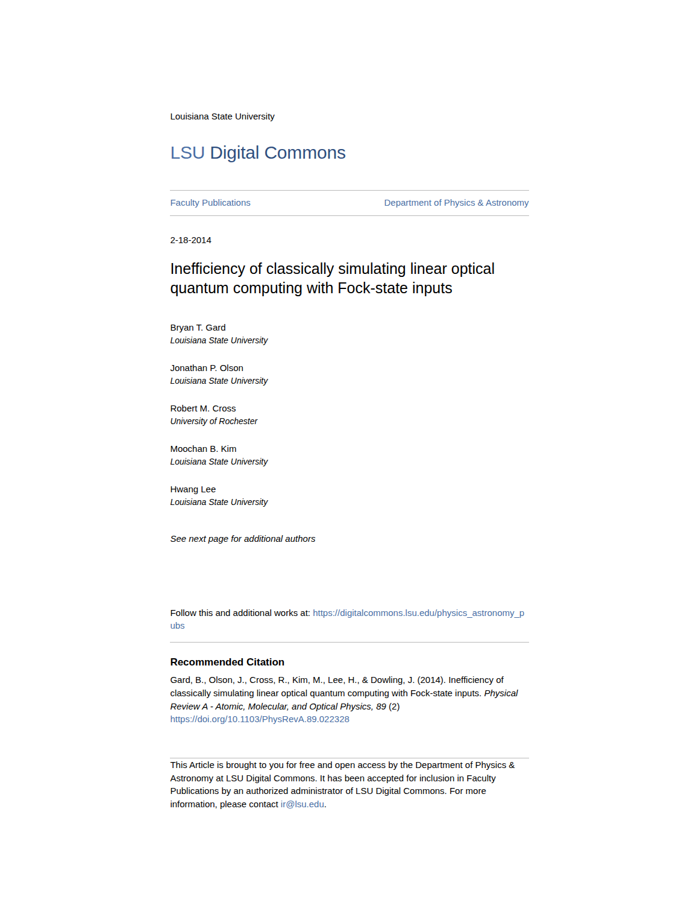Louisiana State University
LSU Digital Commons
Faculty Publications Department of Physics & Astronomy
2-18-2014
Inefficiency of classically simulating linear optical quantum computing with Fock-state inputs
Bryan T. Gard Louisiana State University
Jonathan P. Olson Louisiana State University
Robert M. Cross University of Rochester
Moochan B. Kim Louisiana State University
Hwang Lee Louisiana State University
See next page for additional authors
Follow this and additional works at: https://digitalcommons.lsu.edu/physics_astronomy_pubs
Recommended Citation
Gard, B., Olson, J., Cross, R., Kim, M., Lee, H., & Dowling, J. (2014). Inefficiency of classically simulating linear optical quantum computing with Fock-state inputs. Physical Review A - Atomic, Molecular, and Optical Physics, 89 (2) https://doi.org/10.1103/PhysRevA.89.022328
This Article is brought to you for free and open access by the Department of Physics & Astronomy at LSU Digital Commons. It has been accepted for inclusion in Faculty Publications by an authorized administrator of LSU Digital Commons. For more information, please contact ir@lsu.edu.